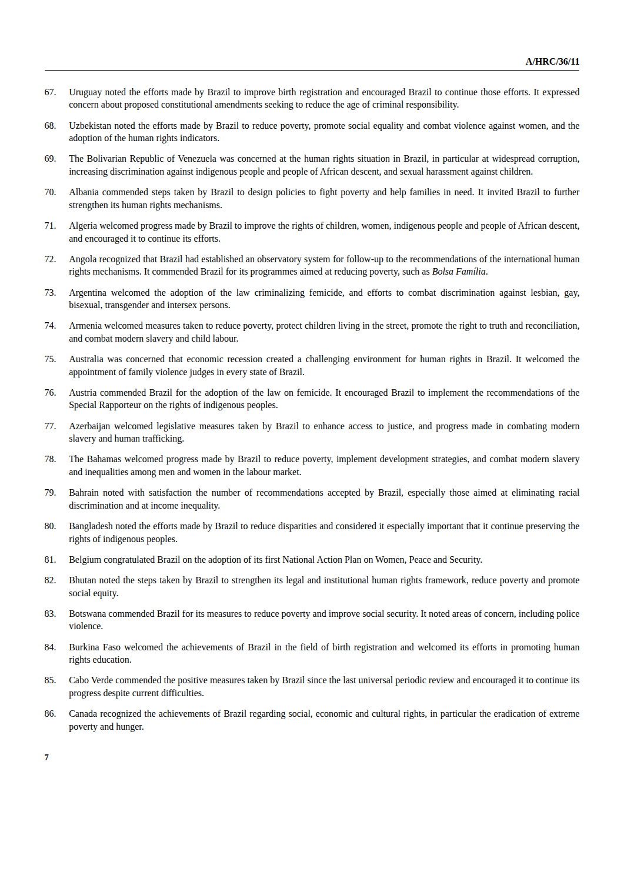A/HRC/36/11
Uruguay noted the efforts made by Brazil to improve birth registration and encouraged Brazil to continue those efforts. It expressed concern about proposed constitutional amendments seeking to reduce the age of criminal responsibility.
Uzbekistan noted the efforts made by Brazil to reduce poverty, promote social equality and combat violence against women, and the adoption of the human rights indicators.
The Bolivarian Republic of Venezuela was concerned at the human rights situation in Brazil, in particular at widespread corruption, increasing discrimination against indigenous people and people of African descent, and sexual harassment against children.
Albania commended steps taken by Brazil to design policies to fight poverty and help families in need. It invited Brazil to further strengthen its human rights mechanisms.
Algeria welcomed progress made by Brazil to improve the rights of children, women, indigenous people and people of African descent, and encouraged it to continue its efforts.
Angola recognized that Brazil had established an observatory system for follow-up to the recommendations of the international human rights mechanisms. It commended Brazil for its programmes aimed at reducing poverty, such as Bolsa Família.
Argentina welcomed the adoption of the law criminalizing femicide, and efforts to combat discrimination against lesbian, gay, bisexual, transgender and intersex persons.
Armenia welcomed measures taken to reduce poverty, protect children living in the street, promote the right to truth and reconciliation, and combat modern slavery and child labour.
Australia was concerned that economic recession created a challenging environment for human rights in Brazil. It welcomed the appointment of family violence judges in every state of Brazil.
Austria commended Brazil for the adoption of the law on femicide. It encouraged Brazil to implement the recommendations of the Special Rapporteur on the rights of indigenous peoples.
Azerbaijan welcomed legislative measures taken by Brazil to enhance access to justice, and progress made in combating modern slavery and human trafficking.
The Bahamas welcomed progress made by Brazil to reduce poverty, implement development strategies, and combat modern slavery and inequalities among men and women in the labour market.
Bahrain noted with satisfaction the number of recommendations accepted by Brazil, especially those aimed at eliminating racial discrimination and at income inequality.
Bangladesh noted the efforts made by Brazil to reduce disparities and considered it especially important that it continue preserving the rights of indigenous peoples.
Belgium congratulated Brazil on the adoption of its first National Action Plan on Women, Peace and Security.
Bhutan noted the steps taken by Brazil to strengthen its legal and institutional human rights framework, reduce poverty and promote social equity.
Botswana commended Brazil for its measures to reduce poverty and improve social security. It noted areas of concern, including police violence.
Burkina Faso welcomed the achievements of Brazil in the field of birth registration and welcomed its efforts in promoting human rights education.
Cabo Verde commended the positive measures taken by Brazil since the last universal periodic review and encouraged it to continue its progress despite current difficulties.
Canada recognized the achievements of Brazil regarding social, economic and cultural rights, in particular the eradication of extreme poverty and hunger.
7